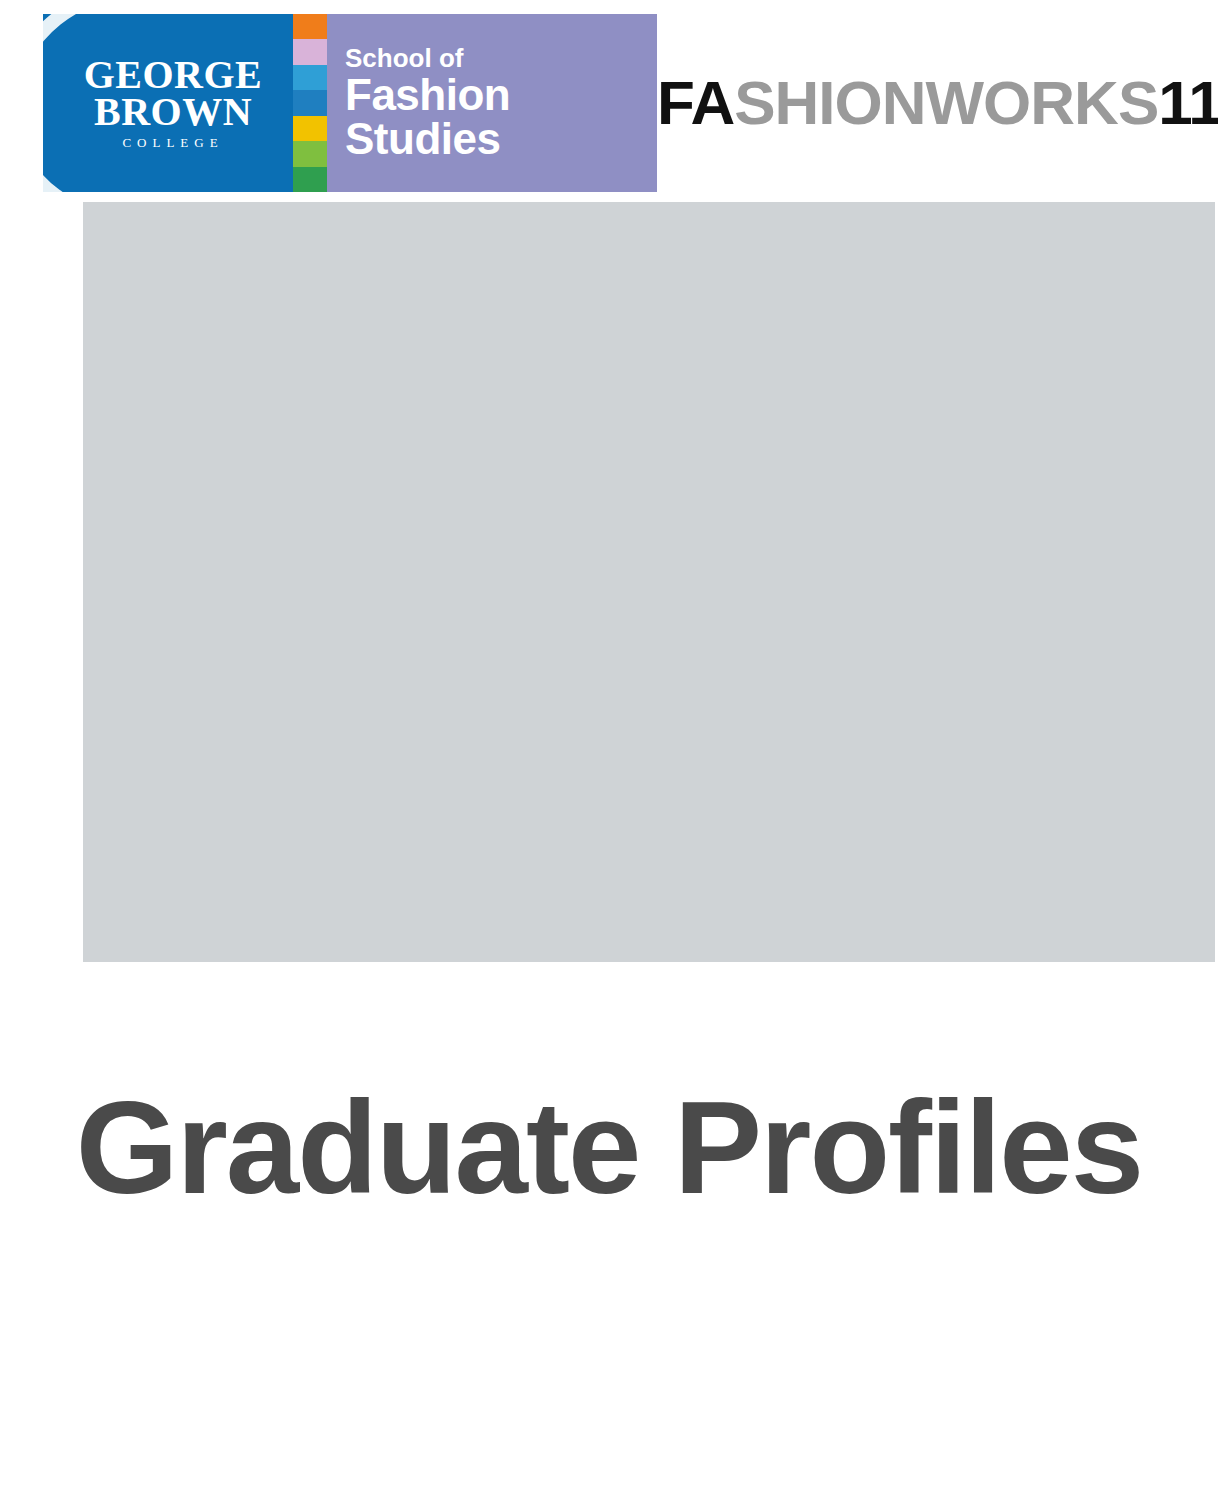George Brown College
School of Fashion Studies
FASHION WORKS 11
Photograph: fashion students celebrating in the studio
Graduate Profiles